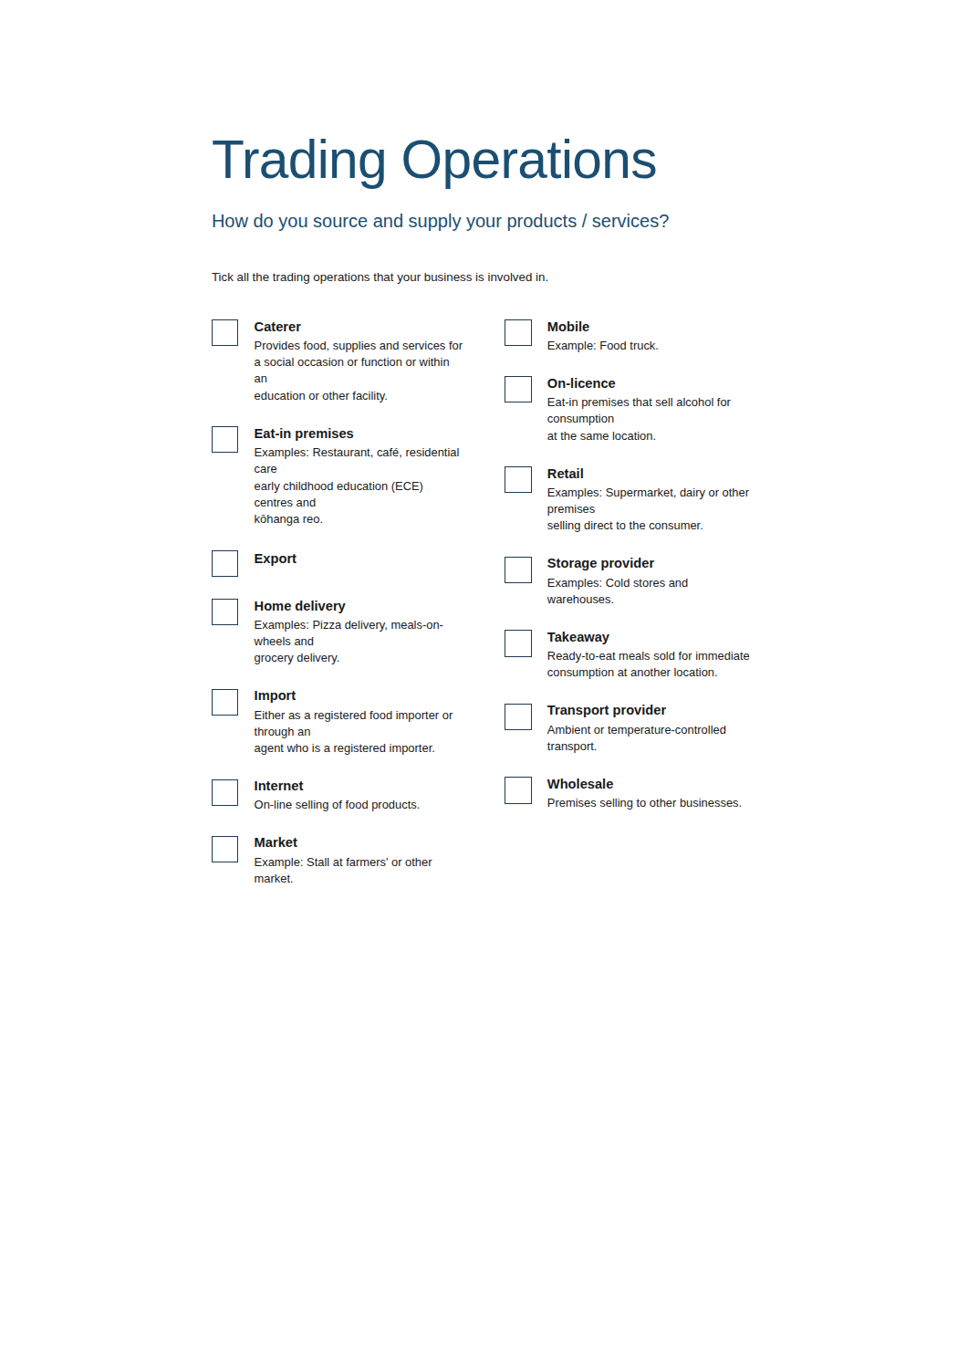Trading Operations
How do you source and supply your products / services?
Tick all the trading operations that your business is involved in.
Caterer
Provides food, supplies and services for
a social occasion or function or within an
education or other facility.
Eat-in premises
Examples: Restaurant, café, residential care
early childhood education (ECE) centres and
kōhanga reo.
Export
Home delivery
Examples: Pizza delivery, meals-on-wheels and
grocery delivery.
Import
Either as a registered food importer or through an
agent who is a registered importer.
Internet
On-line selling of food products.
Market
Example: Stall at farmers' or other market.
Mobile
Example: Food truck.
On-licence
Eat-in premises that sell alcohol for consumption
at the same location.
Retail
Examples: Supermarket, dairy or other premises
selling direct to the consumer.
Storage provider
Examples: Cold stores and warehouses.
Takeaway
Ready-to-eat meals sold for immediate
consumption at another location.
Transport provider
Ambient or temperature-controlled transport.
Wholesale
Premises selling to other businesses.